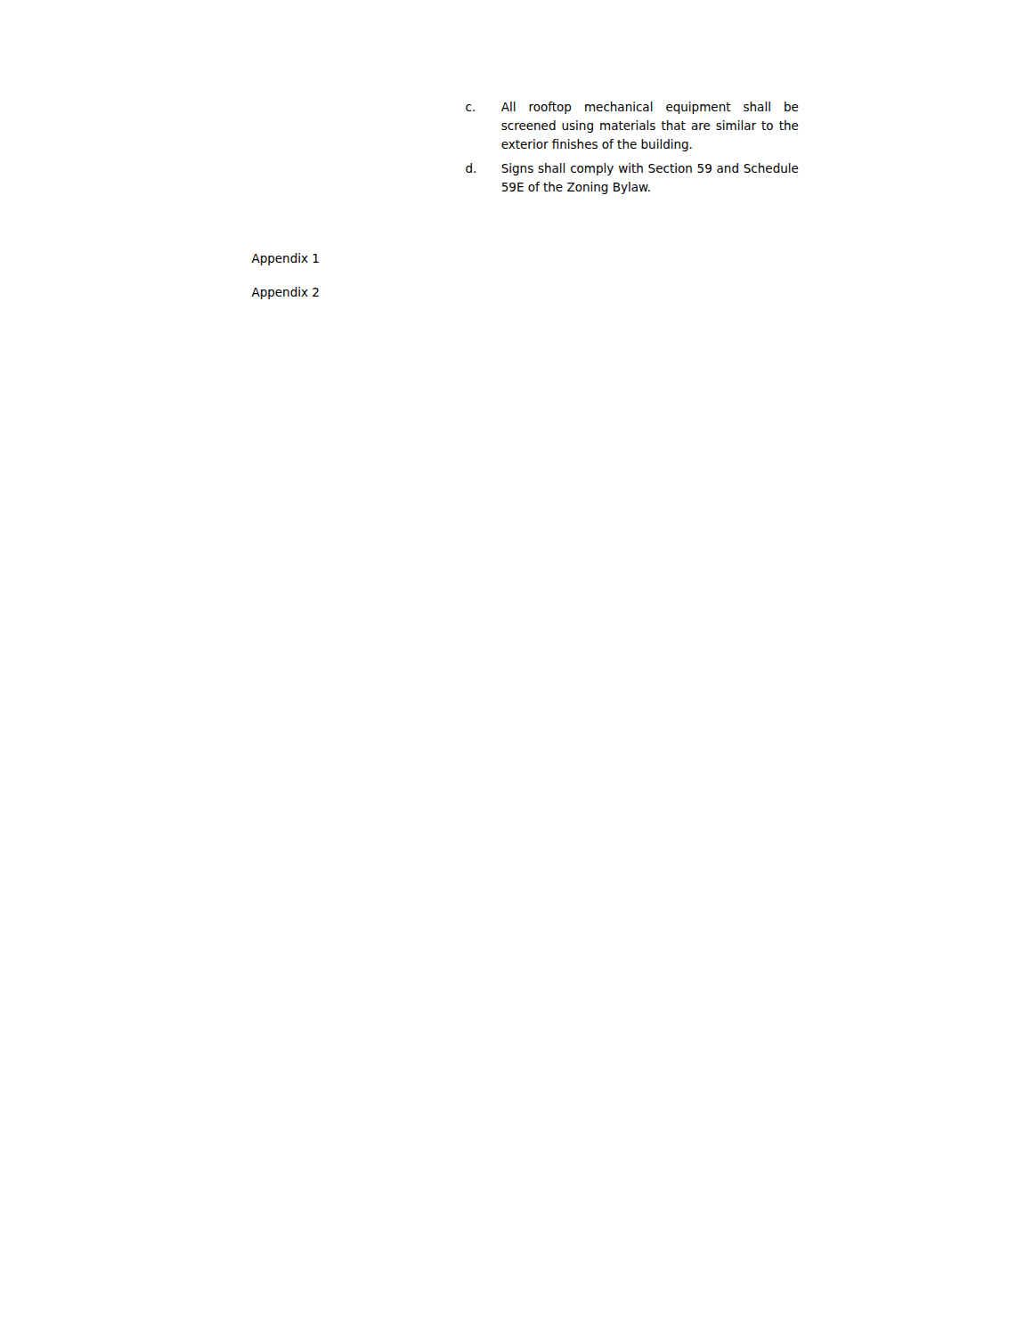c.
All rooftop mechanical equipment shall be screened using materials that are similar to the exterior finishes of the building.
d.
Signs shall comply with Section 59 and Schedule 59E of the Zoning Bylaw.
Appendix 1
Appendix 2